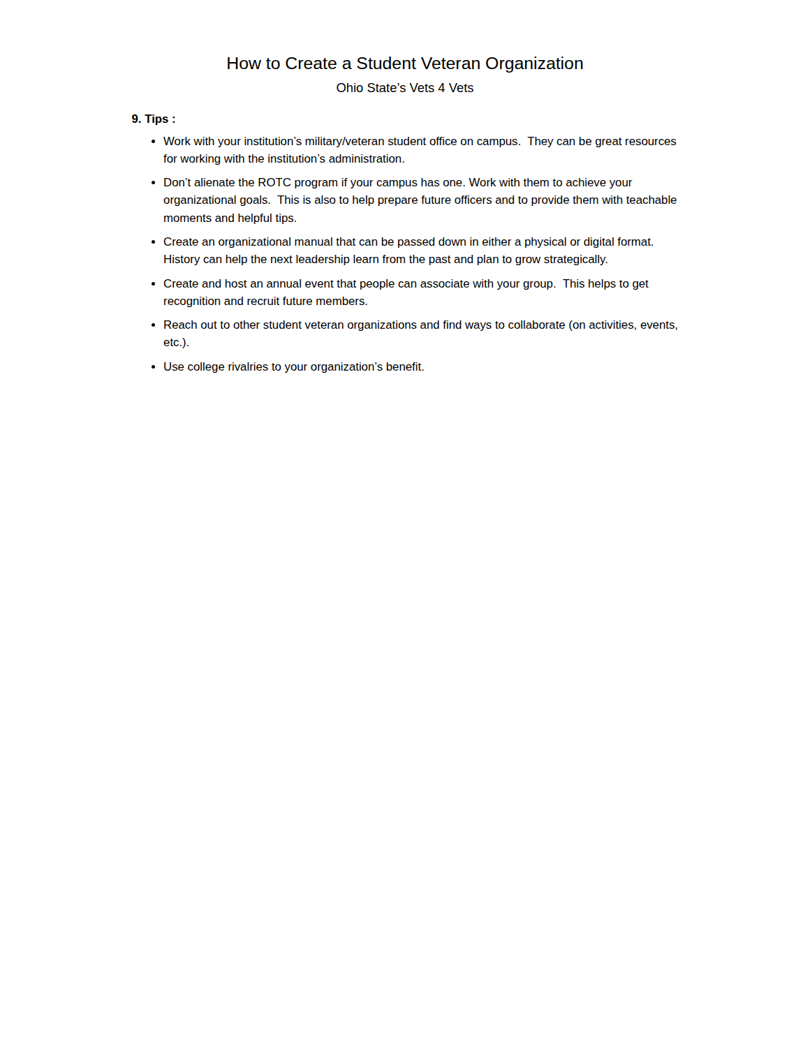How to Create a Student Veteran Organization
Ohio State’s Vets 4 Vets
Tips :
Work with your institution’s military/veteran student office on campus. They can be great resources for working with the institution’s administration.
Don’t alienate the ROTC program if your campus has one. Work with them to achieve your organizational goals. This is also to help prepare future officers and to provide them with teachable moments and helpful tips.
Create an organizational manual that can be passed down in either a physical or digital format. History can help the next leadership learn from the past and plan to grow strategically.
Create and host an annual event that people can associate with your group. This helps to get recognition and recruit future members.
Reach out to other student veteran organizations and find ways to collaborate (on activities, events, etc.).
Use college rivalries to your organization’s benefit.